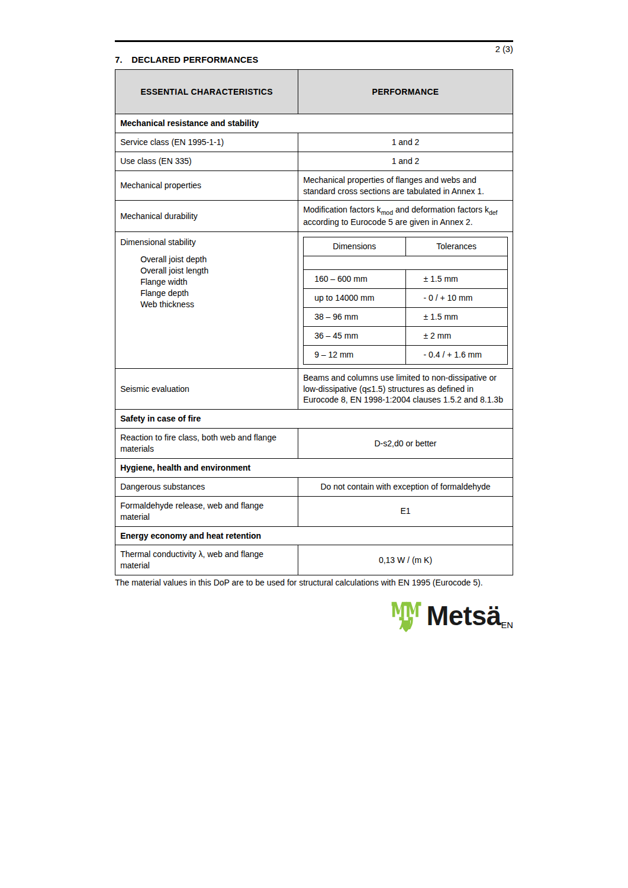2 (3)
7. DECLARED PERFORMANCES
| ESSENTIAL CHARACTERISTICS | PERFORMANCE |
| Mechanical resistance and stability |
| Service class (EN 1995-1-1) | 1 and 2 |
| Use class (EN 335) | 1 and 2 |
| Mechanical properties | Mechanical properties of flanges and webs and standard cross sections are tabulated in Annex 1. |
| Mechanical durability | Modification factors k mod and deformation factors k def according to Eurocode 5 are given in Annex 2. |
| Dimensional stability Overall joist depth Overall joist length Flange width Flange depth Web thickness | / Dimensions / Tolerances / / 160 – 600 mm / ± 1.5 mm / / up to 14000 mm / - 0 / + 10 mm / / 38 – 96 mm / ± 1.5 mm / / 36 – 45 mm / ± 2 mm / / 9 – 12 mm / - 0.4 / + 1.6 mm / |
| Seismic evaluation | Beams and columns use limited to non-dissipative or low-dissipative (q≤1.5) structures as defined in Eurocode 8, EN 1998-1:2004 clauses 1.5.2 and 8.1.3b |
| Safety in case of fire |
| Reaction to fire class, both web and flange materials | D-s2,d0 or better |
| Hygiene, health and environment |
| Dangerous substances | Do not contain with exception of formaldehyde |
| Formaldehyde release, web and flange material | E1 |
| Energy economy and heat retention |
| Thermal conductivity λ, web and flange material | 0,13 W / (m K) |
The material values in this DoP are to be used for structural calculations with EN 1995 (Eurocode 5).
Metsä
EN